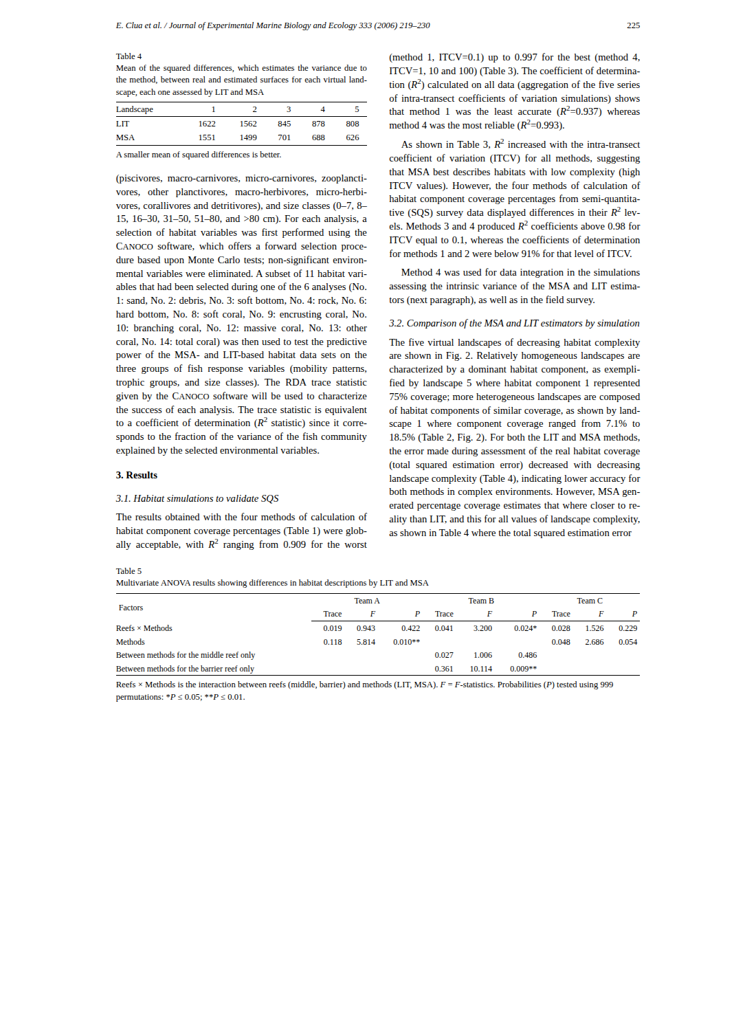E. Clua et al. / Journal of Experimental Marine Biology and Ecology 333 (2006) 219–230 225
Table 4
Mean of the squared differences, which estimates the variance due to the method, between real and estimated surfaces for each virtual landscape, each one assessed by LIT and MSA
| Landscape | 1 | 2 | 3 | 4 | 5 |
| --- | --- | --- | --- | --- | --- |
| LIT | 1622 | 1562 | 845 | 878 | 808 |
| MSA | 1551 | 1499 | 701 | 688 | 626 |
A smaller mean of squared differences is better.
(piscivores, macro-carnivores, micro-carnivores, zooplanctivores, other planctivores, macro-herbivores, micro-herbivores, corallivores and detritivores), and size classes (0–7, 8–15, 16–30, 31–50, 51–80, and >80 cm). For each analysis, a selection of habitat variables was first performed using the CANOCO software, which offers a forward selection procedure based upon Monte Carlo tests; non-significant environmental variables were eliminated. A subset of 11 habitat variables that had been selected during one of the 6 analyses (No. 1: sand, No. 2: debris, No. 3: soft bottom, No. 4: rock, No. 6: hard bottom, No. 8: soft coral, No. 9: encrusting coral, No. 10: branching coral, No. 12: massive coral, No. 13: other coral, No. 14: total coral) was then used to test the predictive power of the MSA- and LIT-based habitat data sets on the three groups of fish response variables (mobility patterns, trophic groups, and size classes). The RDA trace statistic given by the CANOCO software will be used to characterize the success of each analysis. The trace statistic is equivalent to a coefficient of determination (R2 statistic) since it corresponds to the fraction of the variance of the fish community explained by the selected environmental variables.
3. Results
3.1. Habitat simulations to validate SQS
The results obtained with the four methods of calculation of habitat component coverage percentages (Table 1) were globally acceptable, with R2 ranging from 0.909 for the worst (method 1, ITCV=0.1) up to 0.997 for the best (method 4, ITCV=1, 10 and 100) (Table 3). The coefficient of determination (R2) calculated on all data (aggregation of the five series of intra-transect coefficients of variation simulations) shows that method 1 was the least accurate (R2=0.937) whereas method 4 was the most reliable (R2=0.993).
As shown in Table 3, R2 increased with the intra-transect coefficient of variation (ITCV) for all methods, suggesting that MSA best describes habitats with low complexity (high ITCV values). However, the four methods of calculation of habitat component coverage percentages from semi-quantitative (SQS) survey data displayed differences in their R2 levels. Methods 3 and 4 produced R2 coefficients above 0.98 for ITCV equal to 0.1, whereas the coefficients of determination for methods 1 and 2 were below 91% for that level of ITCV.
Method 4 was used for data integration in the simulations assessing the intrinsic variance of the MSA and LIT estimators (next paragraph), as well as in the field survey.
3.2. Comparison of the MSA and LIT estimators by simulation
The five virtual landscapes of decreasing habitat complexity are shown in Fig. 2. Relatively homogeneous landscapes are characterized by a dominant habitat component, as exemplified by landscape 5 where habitat component 1 represented 75% coverage; more heterogeneous landscapes are composed of habitat components of similar coverage, as shown by landscape 1 where component coverage ranged from 7.1% to 18.5% (Table 2, Fig. 2). For both the LIT and MSA methods, the error made during assessment of the real habitat coverage (total squared estimation error) decreased with decreasing landscape complexity (Table 4), indicating lower accuracy for both methods in complex environments. However, MSA generated percentage coverage estimates that where closer to reality than LIT, and this for all values of landscape complexity, as shown in Table 4 where the total squared estimation error
Table 5
Multivariate ANOVA results showing differences in habitat descriptions by LIT and MSA
| Factors | Team A | Team B | Team C |
| --- | --- | --- | --- |
| Trace | F | P | Trace | F | P | Trace | F | P |
| Reefs × Methods | 0.019 | 0.943 | 0.422 | 0.041 | 3.200 | 0.024* | 0.028 | 1.526 | 0.229 |
| Methods | 0.118 | 5.814 | 0.010** | | | | 0.048 | 2.686 | 0.054 |
| Between methods for the middle reef only | | | | 0.027 | 1.006 | 0.486 | | | |
| Between methods for the barrier reef only | | | | 0.361 | 10.114 | 0.009** | | | |
Reefs × Methods is the interaction between reefs (middle, barrier) and methods (LIT, MSA). F = F-statistics. Probabilities (P) tested using 999 permutations: *P ≤ 0.05; **P ≤ 0.01.